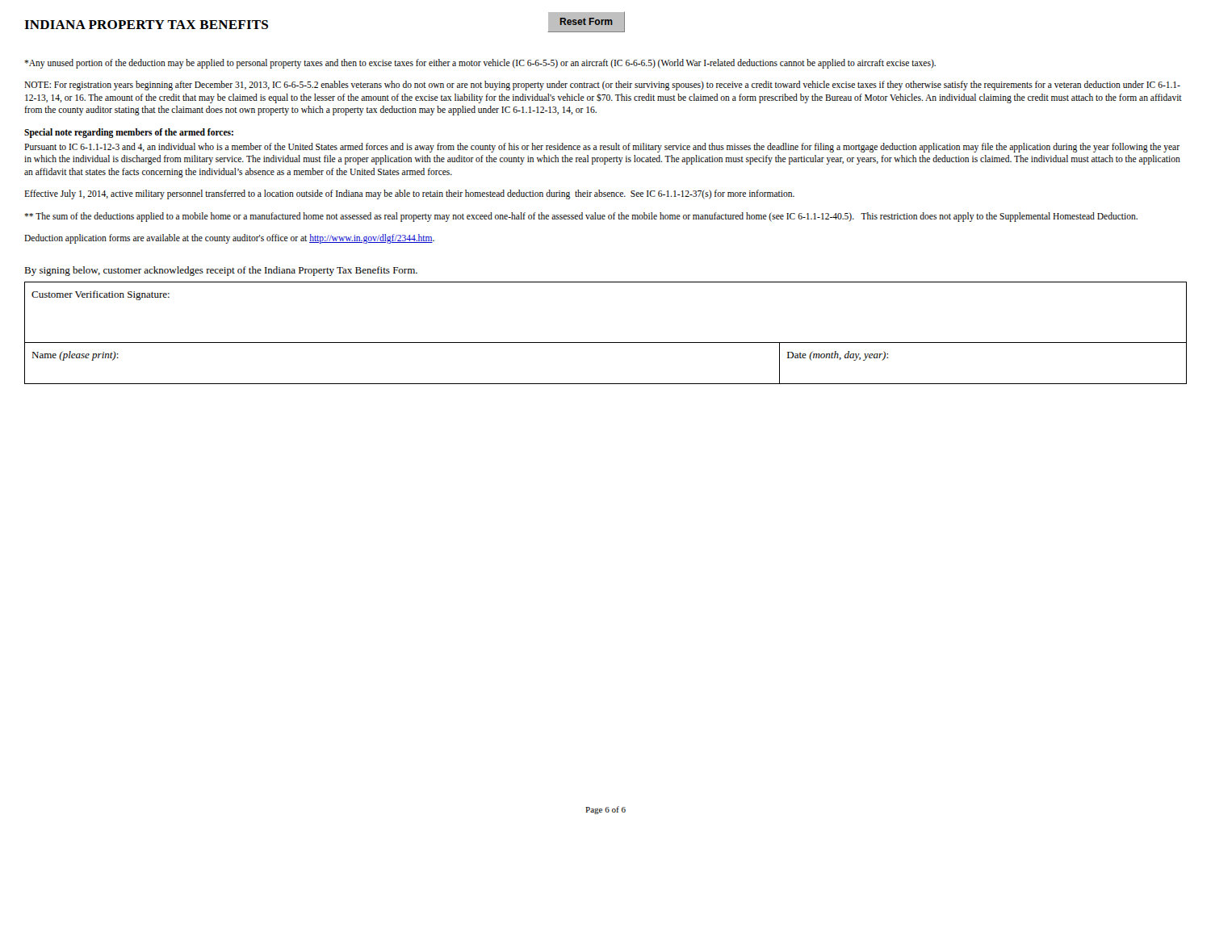INDIANA PROPERTY TAX BENEFITS
Reset Form
*Any unused portion of the deduction may be applied to personal property taxes and then to excise taxes for either a motor vehicle (IC 6-6-5-5) or an aircraft (IC 6-6-6.5) (World War I-related deductions cannot be applied to aircraft excise taxes).
NOTE: For registration years beginning after December 31, 2013, IC 6-6-5-5.2 enables veterans who do not own or are not buying property under contract (or their surviving spouses) to receive a credit toward vehicle excise taxes if they otherwise satisfy the requirements for a veteran deduction under IC 6-1.1-12-13, 14, or 16. The amount of the credit that may be claimed is equal to the lesser of the amount of the excise tax liability for the individual's vehicle or $70. This credit must be claimed on a form prescribed by the Bureau of Motor Vehicles. An individual claiming the credit must attach to the form an affidavit from the county auditor stating that the claimant does not own property to which a property tax deduction may be applied under IC 6-1.1-12-13, 14, or 16.
Special note regarding members of the armed forces:
Pursuant to IC 6-1.1-12-3 and 4, an individual who is a member of the United States armed forces and is away from the county of his or her residence as a result of military service and thus misses the deadline for filing a mortgage deduction application may file the application during the year following the year in which the individual is discharged from military service. The individual must file a proper application with the auditor of the county in which the real property is located. The application must specify the particular year, or years, for which the deduction is claimed. The individual must attach to the application an affidavit that states the facts concerning the individual’s absence as a member of the United States armed forces.
Effective July 1, 2014, active military personnel transferred to a location outside of Indiana may be able to retain their homestead deduction during their absence. See IC 6-1.1-12-37(s) for more information.
** The sum of the deductions applied to a mobile home or a manufactured home not assessed as real property may not exceed one-half of the assessed value of the mobile home or manufactured home (see IC 6-1.1-12-40.5). This restriction does not apply to the Supplemental Homestead Deduction.
Deduction application forms are available at the county auditor's office or at http://www.in.gov/dlgf/2344.htm.
By signing below, customer acknowledges receipt of the Indiana Property Tax Benefits Form.
| Customer Verification Signature: |
| Name (please print) : | Date (month, day, year) : |
Page 6 of 6